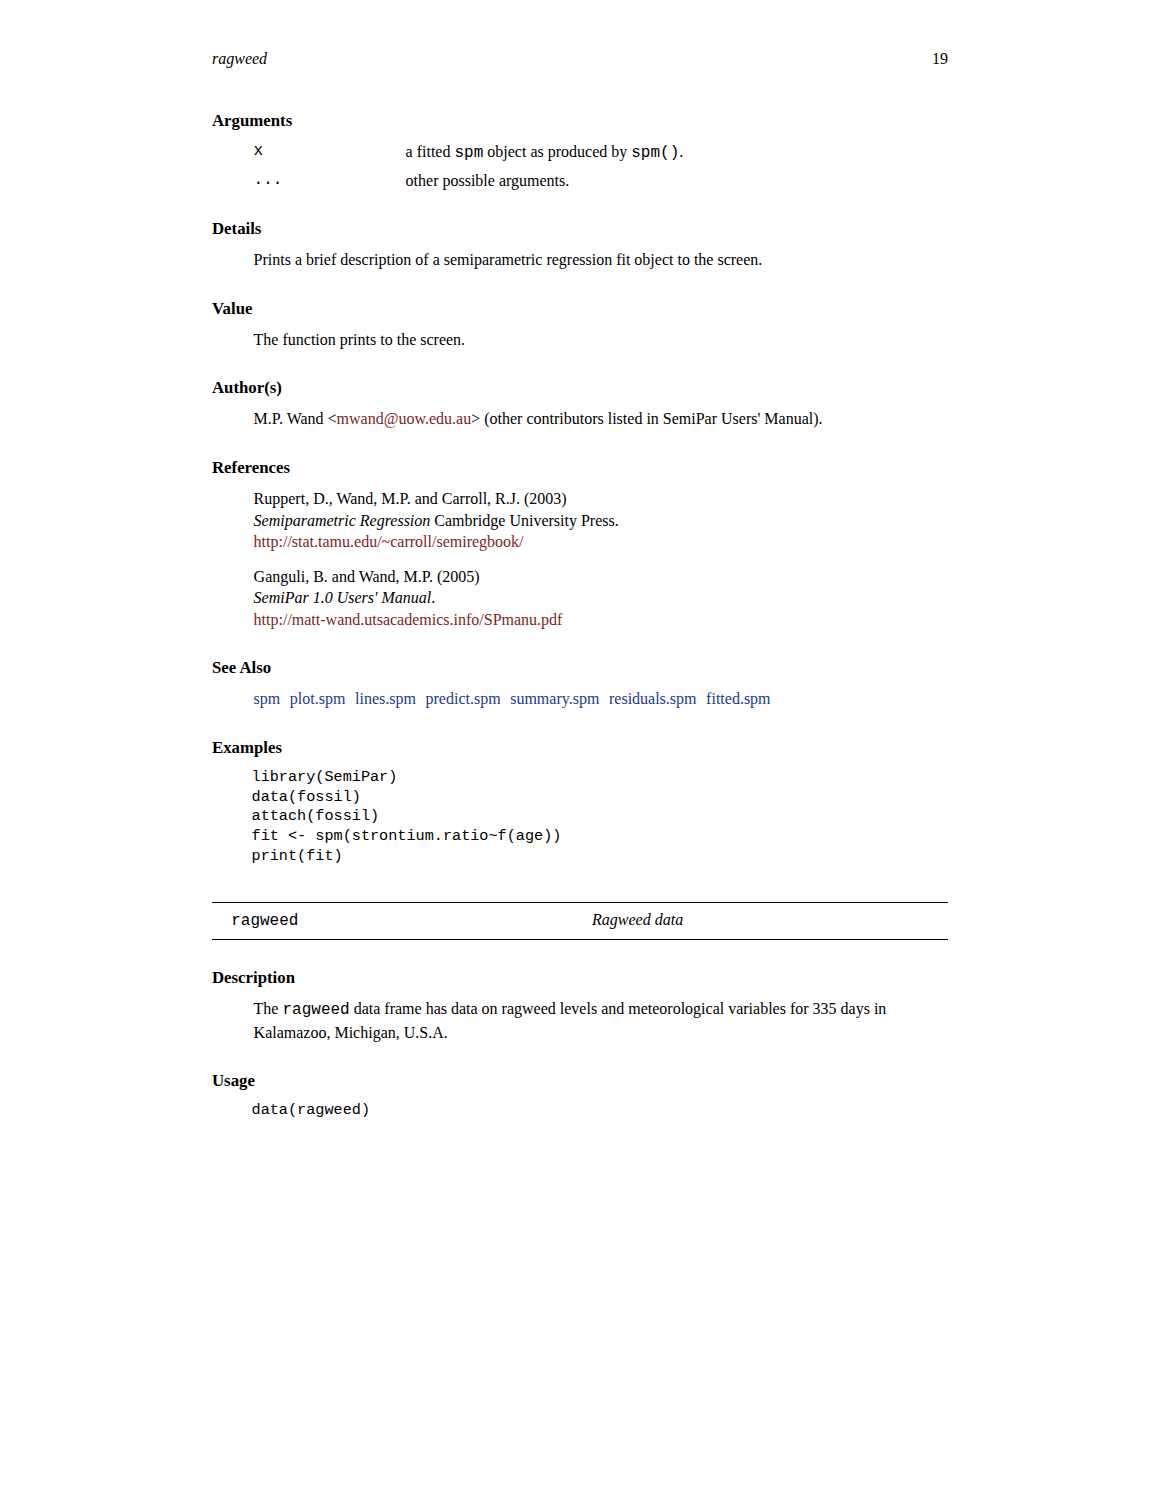ragweed 19
Arguments
x
a fitted spm object as produced by spm().
...
other possible arguments.
Details
Prints a brief description of a semiparametric regression fit object to the screen.
Value
The function prints to the screen.
Author(s)
M.P. Wand <mwand@uow.edu.au> (other contributors listed in SemiPar Users' Manual).
References
Ruppert, D., Wand, M.P. and Carroll, R.J. (2003)
Semiparametric Regression Cambridge University Press.
http://stat.tamu.edu/~carroll/semiregbook/
Ganguli, B. and Wand, M.P. (2005)
SemiPar 1.0 Users' Manual.
http://matt-wand.utsacademics.info/SPmanu.pdf
See Also
spm plot.spm lines.spm predict.spm summary.spm residuals.spm fitted.spm
Examples
library(SemiPar)
data(fossil)
attach(fossil)
fit <- spm(strontium.ratio~f(age))
print(fit)
ragweed Ragweed data
Description
The ragweed data frame has data on ragweed levels and meteorological variables for 335 days in Kalamazoo, Michigan, U.S.A.
Usage
data(ragweed)